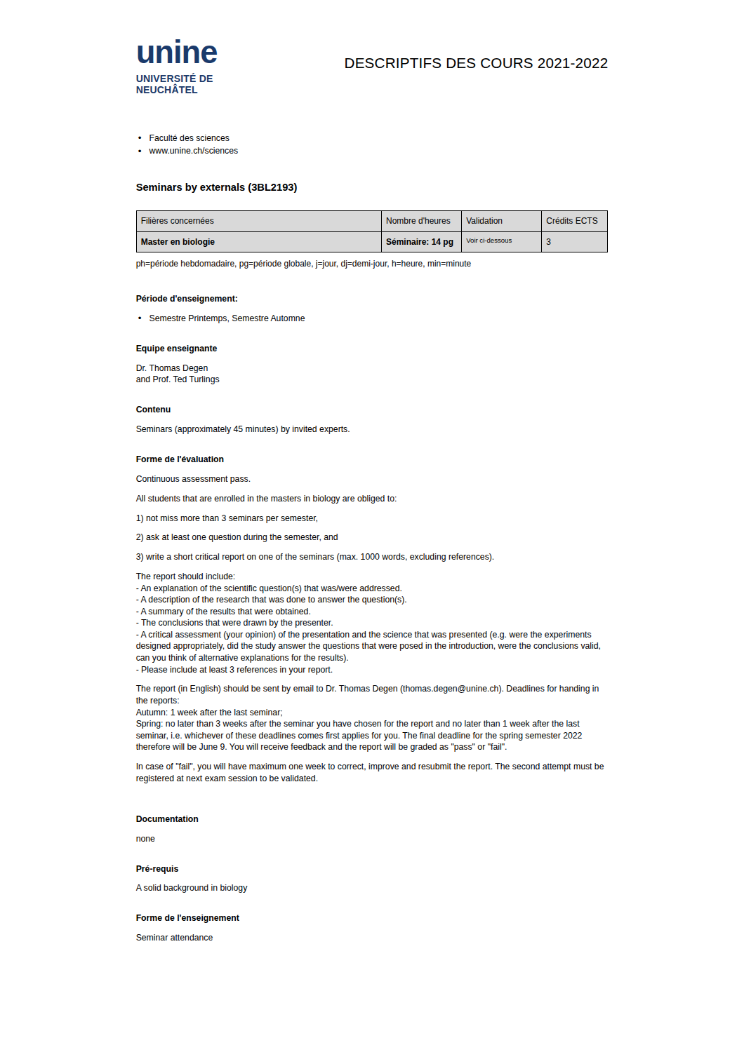unine
UNIVERSITÉ DE
NEUCHÂTEL
DESCRIPTIFS DES COURS 2021-2022
Faculté des sciences
www.unine.ch/sciences
Seminars by externals (3BL2193)
| Filières concernées | Nombre d'heures | Validation | Crédits ECTS |
| --- | --- | --- | --- |
| Master en biologie | Séminaire: 14 pg | Voir ci-dessous | 3 |
ph=période hebdomadaire, pg=période globale, j=jour, dj=demi-jour, h=heure, min=minute
Période d'enseignement:
Semestre Printemps, Semestre Automne
Equipe enseignante
Dr. Thomas Degen
and Prof. Ted Turlings
Contenu
Seminars (approximately 45 minutes) by invited experts.
Forme de l'évaluation
Continuous assessment pass.
All students that are enrolled in the masters in biology are obliged to:
1) not miss more than 3 seminars per semester,
2) ask at least one question during the semester, and
3) write a short critical report on one of the seminars (max. 1000 words, excluding references).
The report should include:
- An explanation of the scientific question(s) that was/were addressed.
- A description of the research that was done to answer the question(s).
- A summary of the results that were obtained.
- The conclusions that were drawn by the presenter.
- A critical assessment (your opinion) of the presentation and the science that was presented (e.g. were the experiments designed appropriately, did the study answer the questions that were posed in the introduction, were the conclusions valid, can you think of alternative explanations for the results).
- Please include at least 3 references in your report.
The report (in English) should be sent by email to Dr. Thomas Degen (thomas.degen@unine.ch). Deadlines for handing in the reports:
Autumn: 1 week after the last seminar;
Spring: no later than 3 weeks after the seminar you have chosen for the report and no later than 1 week after the last seminar, i.e. whichever of these deadlines comes first applies for you. The final deadline for the spring semester 2022 therefore will be June 9. You will receive feedback and the report will be graded as "pass" or "fail".
In case of "fail", you will have maximum one week to correct, improve and resubmit the report. The second attempt must be registered at next exam session to be validated.
Documentation
none
Pré-requis
A solid background in biology
Forme de l'enseignement
Seminar attendance